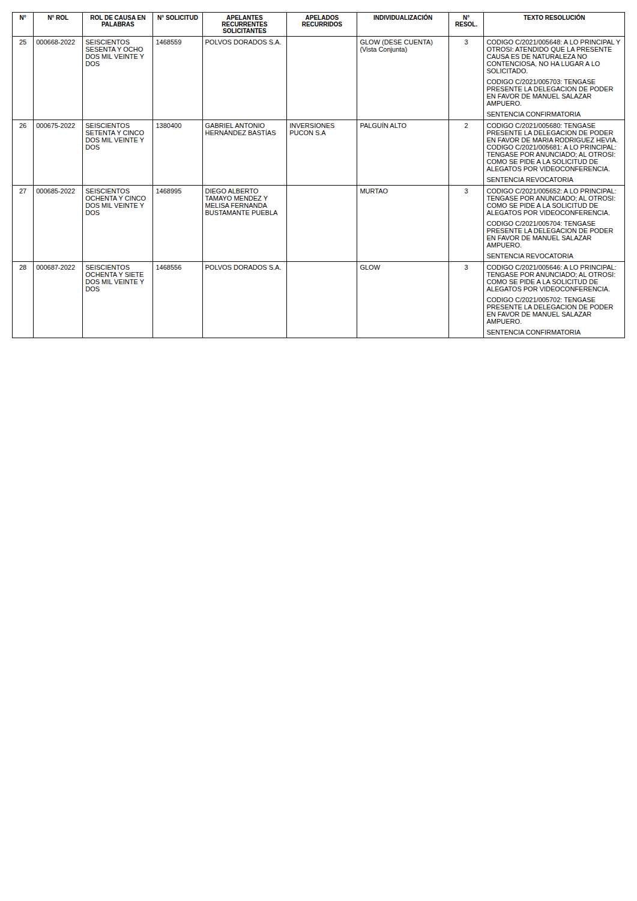| N° | N° ROL | ROL DE CAUSA EN PALABRAS | N° SOLICITUD | APELANTES RECURRENTES SOLICITANTES | APELADOS RECURRIDOS | INDIVIDUALIZACIÓN | N° RESOL. | TEXTO RESOLUCIÓN |
| --- | --- | --- | --- | --- | --- | --- | --- | --- |
| 25 | 000668-2022 | SEISCIENTOS SESENTA Y OCHO DOS MIL VEINTE Y DOS | 1468559 | POLVOS DORADOS S.A. | | GLOW (DESE CUENTA) (Vista Conjunta) | 3 | CODIGO C/2021/005648: A LO PRINCIPAL Y OTROSI: ATENDIDO QUE LA PRESENTE CAUSA ES DE NATURALEZA NO CONTENCIOSA, NO HA LUGAR A LO SOLICITADO. CODIGO C/2021/005703: TENGASE PRESENTE LA DELEGACION DE PODER EN FAVOR DE MANUEL SALAZAR AMPUERO. SENTENCIA CONFIRMATORIA |
| 26 | 000675-2022 | SEISCIENTOS SETENTA Y CINCO DOS MIL VEINTE Y DOS | 1380400 | GABRIEL ANTONIO HERNÁNDEZ BASTÍAS | INVERSIONES PUCON S.A | PALGUÍN ALTO | 2 | CODIGO C/2021/005680: TENGASE PRESENTE LA DELEGACION DE PODER EN FAVOR DE MARIA RODRIGUEZ HEVIA. CODIGO C/2021/005681: A LO PRINCIPAL: TENGASE POR ANUNCIADO; AL OTROSI: COMO SE PIDE A LA SOLICITUD DE ALEGATOS POR VIDEOCONFERENCIA. SENTENCIA REVOCATORIA |
| 27 | 000685-2022 | SEISCIENTOS OCHENTA Y CINCO DOS MIL VEINTE Y DOS | 1468995 | DIEGO ALBERTO TAMAYO MENDEZ Y MELISA FERNANDA BUSTAMANTE PUEBLA | | MURTAO | 3 | CODIGO C/2021/005652: A LO PRINCIPAL: TENGASE POR ANUNCIADO; AL OTROSI: COMO SE PIDE A LA SOLICITUD DE ALEGATOS POR VIDEOCONFERENCIA. CODIGO C/2021/005704: TENGASE PRESENTE LA DELEGACION DE PODER EN FAVOR DE MANUEL SALAZAR AMPUERO. SENTENCIA REVOCATORIA |
| 28 | 000687-2022 | SEISCIENTOS OCHENTA Y SIETE DOS MIL VEINTE Y DOS | 1468556 | POLVOS DORADOS S.A. | | GLOW | 3 | CODIGO C/2021/005646: A LO PRINCIPAL: TENGASE POR ANUNCIADO; AL OTROSI: COMO SE PIDE A LA SOLICITUD DE ALEGATOS POR VIDEOCONFERENCIA. CODIGO C/2021/005702: TENGASE PRESENTE LA DELEGACION DE PODER EN FAVOR DE MANUEL SALAZAR AMPUERO. SENTENCIA CONFIRMATORIA |